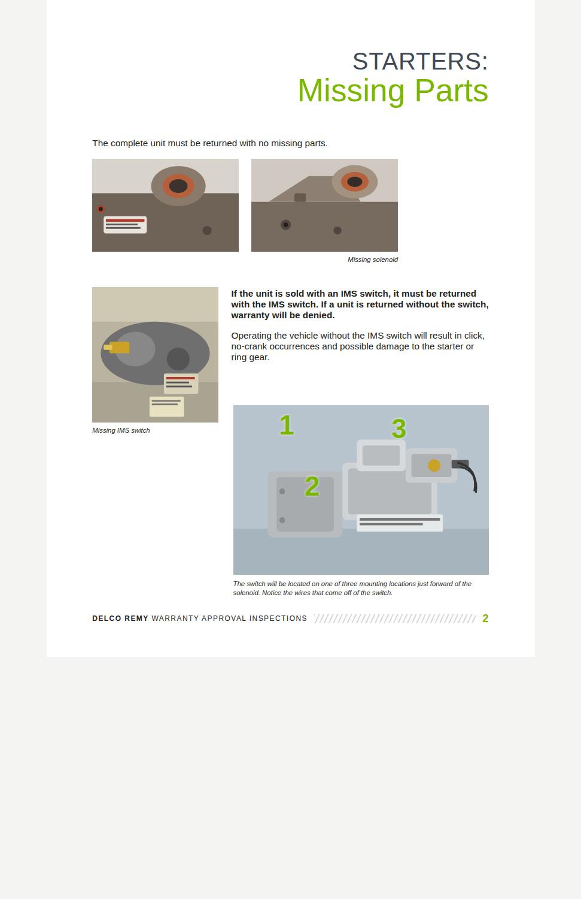STARTERS: Missing Parts
The complete unit must be returned with no missing parts.
Missing solenoid
Missing IMS switch
If the unit is sold with an IMS switch, it must be returned with the IMS switch. If a unit is returned without the switch, warranty will be denied.
Operating the vehicle without the IMS switch will result in click, no-crank occurrences and possible damage to the starter or ring gear.
1 2 3
The switch will be located on one of three mounting locations just forward of the solenoid. Notice the wires that come off of the switch.
DELCO REMY WARRANTY APPROVAL INSPECTIONS
2